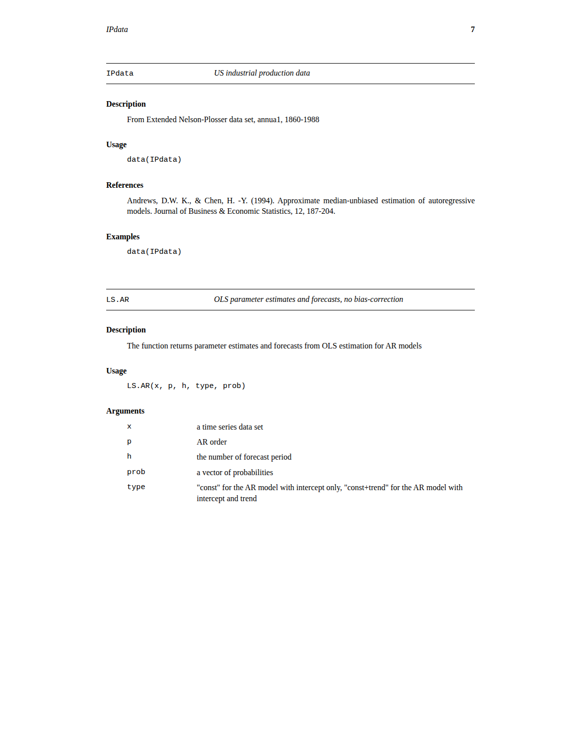IPdata 7
IPdata US industrial production data
Description
From Extended Nelson-Plosser data set, annua1, 1860-1988
Usage
data(IPdata)
References
Andrews, D.W. K., & Chen, H. -Y. (1994). Approximate median-unbiased estimation of autoregressive models. Journal of Business & Economic Statistics, 12, 187-204.
Examples
data(IPdata)
LS.AR OLS parameter estimates and forecasts, no bias-correction
Description
The function returns parameter estimates and forecasts from OLS estimation for AR models
Usage
LS.AR(x, p, h, type, prob)
Arguments
x
a time series data set
p
AR order
h
the number of forecast period
prob
a vector of probabilities
type
"const" for the AR model with intercept only, "const+trend" for the AR model with intercept and trend